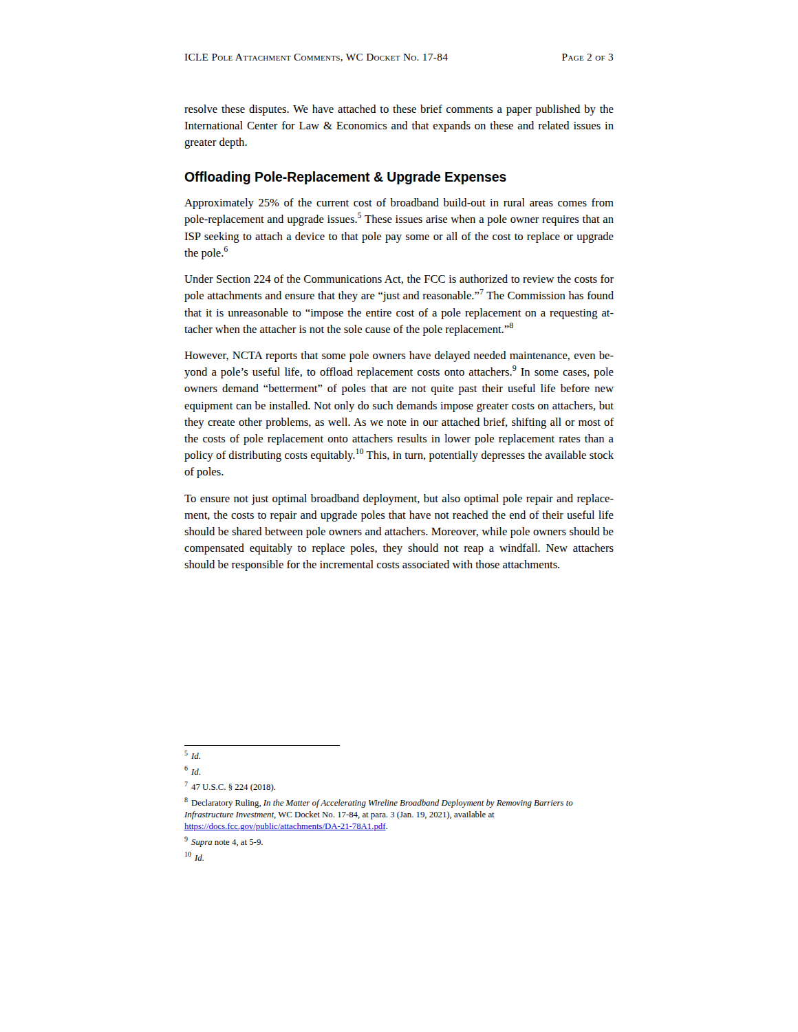ICLE Pole Attachment Comments, WC Docket No. 17-84
Page 2 of 3
resolve these disputes. We have attached to these brief comments a paper published by the International Center for Law & Economics and that expands on these and related issues in greater depth.
Offloading Pole-Replacement & Upgrade Expenses
Approximately 25% of the current cost of broadband build-out in rural areas comes from pole-replacement and upgrade issues.5 These issues arise when a pole owner requires that an ISP seeking to attach a device to that pole pay some or all of the cost to replace or upgrade the pole.6
Under Section 224 of the Communications Act, the FCC is authorized to review the costs for pole attachments and ensure that they are “just and reasonable.”7 The Commission has found that it is unreasonable to “impose the entire cost of a pole replacement on a requesting attacher when the attacher is not the sole cause of the pole replacement.”8
However, NCTA reports that some pole owners have delayed needed maintenance, even beyond a pole’s useful life, to offload replacement costs onto attachers.9 In some cases, pole owners demand “betterment” of poles that are not quite past their useful life before new equipment can be installed. Not only do such demands impose greater costs on attachers, but they create other problems, as well. As we note in our attached brief, shifting all or most of the costs of pole replacement onto attachers results in lower pole replacement rates than a policy of distributing costs equitably.10 This, in turn, potentially depresses the available stock of poles.
To ensure not just optimal broadband deployment, but also optimal pole repair and replacement, the costs to repair and upgrade poles that have not reached the end of their useful life should be shared between pole owners and attachers. Moreover, while pole owners should be compensated equitably to replace poles, they should not reap a windfall. New attachers should be responsible for the incremental costs associated with those attachments.
5 Id.
6 Id.
7 47 U.S.C. § 224 (2018).
8 Declaratory Ruling, In the Matter of Accelerating Wireline Broadband Deployment by Removing Barriers to Infrastructure Investment, WC Docket No. 17-84, at para. 3 (Jan. 19, 2021), available at https://docs.fcc.gov/public/attachments/DA-21-78A1.pdf.
9 Supra note 4, at 5-9.
10 Id.